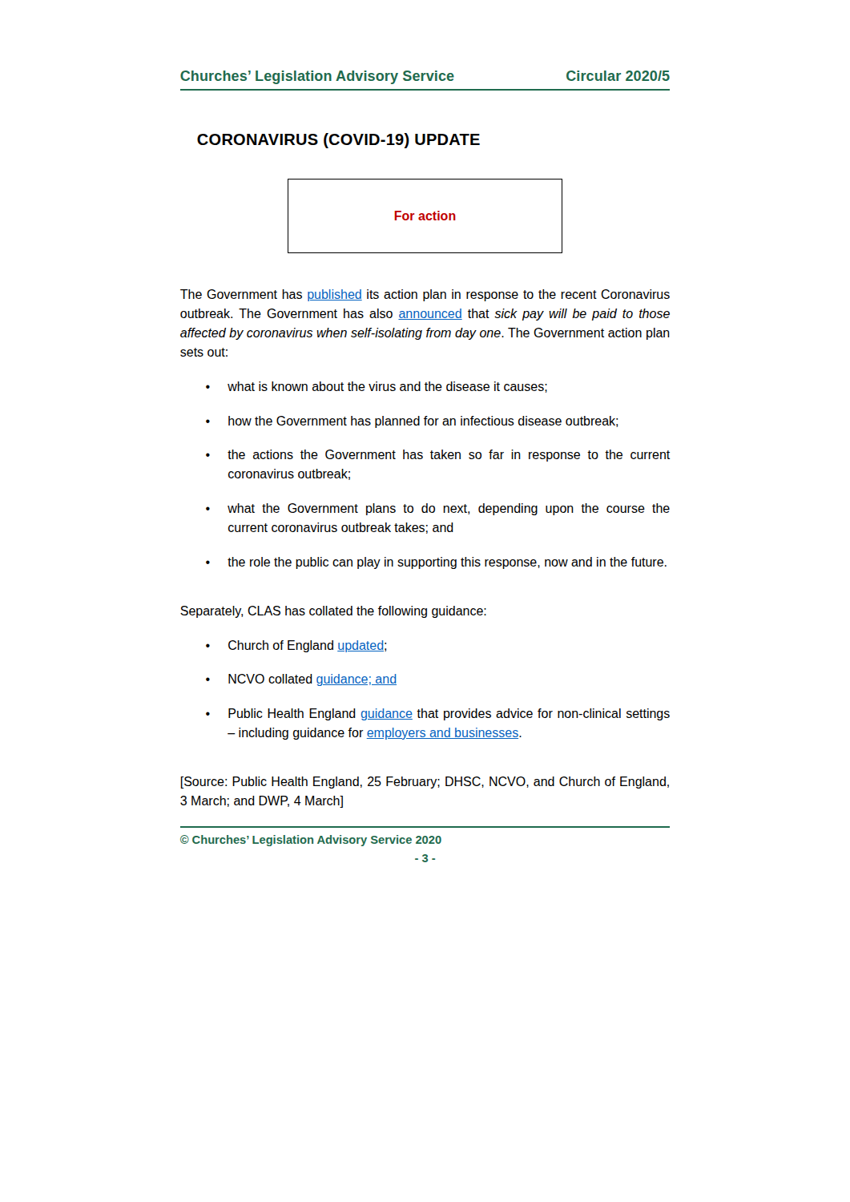Churches’ Legislation Advisory Service
Circular 2020/5
CORONAVIRUS (COVID-19) UPDATE
For action
The Government has published its action plan in response to the recent Coronavirus outbreak. The Government has also announced that sick pay will be paid to those affected by coronavirus when self-isolating from day one. The Government action plan sets out:
what is known about the virus and the disease it causes;
how the Government has planned for an infectious disease outbreak;
the actions the Government has taken so far in response to the current coronavirus outbreak;
what the Government plans to do next, depending upon the course the current coronavirus outbreak takes; and
the role the public can play in supporting this response, now and in the future.
Separately, CLAS has collated the following guidance:
Church of England updated;
NCVO collated guidance; and
Public Health England guidance that provides advice for non-clinical settings – including guidance for employers and businesses.
[Source: Public Health England, 25 February; DHSC, NCVO, and Church of England, 3 March; and DWP, 4 March]
© Churches’ Legislation Advisory Service 2020
- 3 -